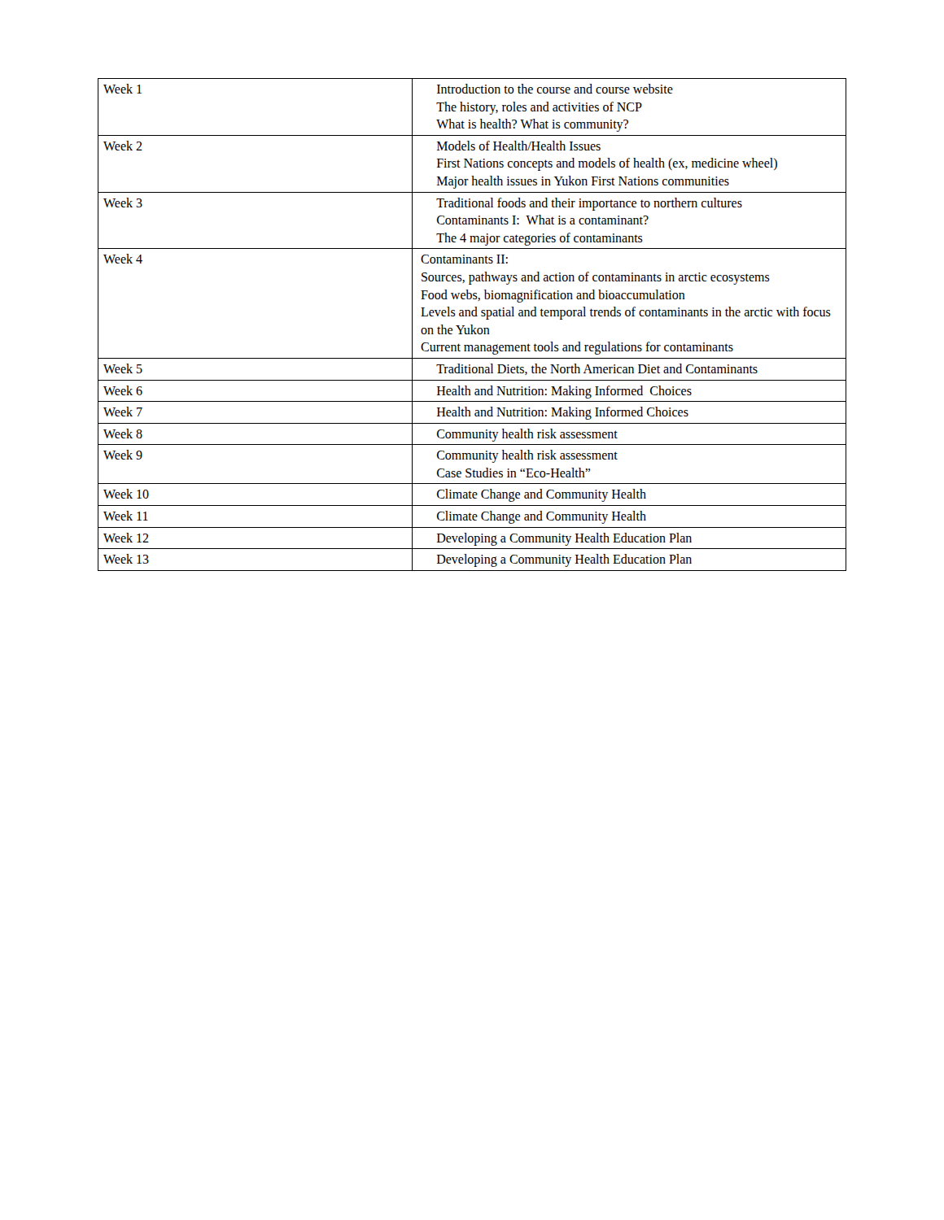| Week 1 | Introduction to the course and course website The history, roles and activities of NCP What is health? What is community? |
| Week 2 | Models of Health/Health Issues First Nations concepts and models of health (ex, medicine wheel) Major health issues in Yukon First Nations communities |
| Week 3 | Traditional foods and their importance to northern cultures Contaminants I: What is a contaminant? The 4 major categories of contaminants |
| Week 4 | Contaminants II: Sources, pathways and action of contaminants in arctic ecosystems Food webs, biomagnification and bioaccumulation Levels and spatial and temporal trends of contaminants in the arctic with focus on the Yukon Current management tools and regulations for contaminants |
| Week 5 | Traditional Diets, the North American Diet and Contaminants |
| Week 6 | Health and Nutrition: Making Informed Choices |
| Week 7 | Health and Nutrition: Making Informed Choices |
| Week 8 | Community health risk assessment |
| Week 9 | Community health risk assessment Case Studies in “Eco-Health” |
| Week 10 | Climate Change and Community Health |
| Week 11 | Climate Change and Community Health |
| Week 12 | Developing a Community Health Education Plan |
| Week 13 | Developing a Community Health Education Plan |